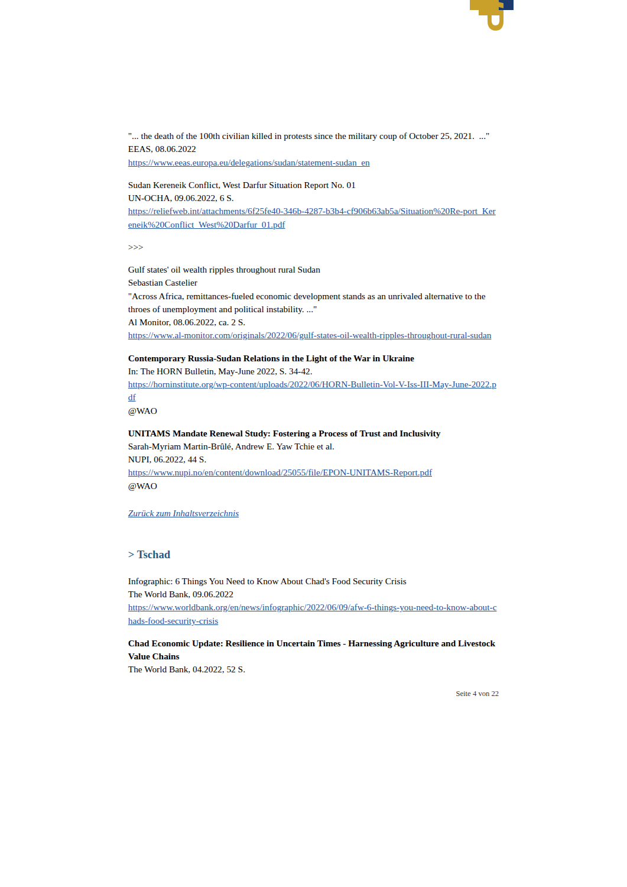SWP
"... the death of the 100th civilian killed in protests since the military coup of October 25, 2021. ..."
EEAS, 08.06.2022
https://www.eeas.europa.eu/delegations/sudan/statement-sudan_en
Sudan Kereneik Conflict, West Darfur Situation Report No. 01
UN-OCHA, 09.06.2022, 6 S.
https://reliefweb.int/attachments/6f25fe40-346b-4287-b3b4-cf906b63ab5a/Situation%20Re-port_Kereneik%20Conflict_West%20Darfur_01.pdf
>>>
Gulf states' oil wealth ripples throughout rural Sudan
Sebastian Castelier
"Across Africa, remittances-fueled economic development stands as an unrivaled alternative to the throes of unemployment and political instability. ..."
Al Monitor, 08.06.2022, ca. 2 S.
https://www.al-monitor.com/originals/2022/06/gulf-states-oil-wealth-ripples-throughout-rural-sudan
Contemporary Russia-Sudan Relations in the Light of the War in Ukraine
In: The HORN Bulletin, May-June 2022, S. 34-42.
https://horninstitute.org/wp-content/uploads/2022/06/HORN-Bulletin-Vol-V-Iss-III-May-June-2022.pdf
@WAO
UNITAMS Mandate Renewal Study: Fostering a Process of Trust and Inclusivity
Sarah-Myriam Martin-Brûlé, Andrew E. Yaw Tchie et al.
NUPI, 06.2022, 44 S.
https://www.nupi.no/en/content/download/25055/file/EPON-UNITAMS-Report.pdf
@WAO
Zurück zum Inhaltsverzeichnis
> Tschad
Infographic: 6 Things You Need to Know About Chad's Food Security Crisis
The World Bank, 09.06.2022
https://www.worldbank.org/en/news/infographic/2022/06/09/afw-6-things-you-need-to-know-about-chads-food-security-crisis
Chad Economic Update: Resilience in Uncertain Times - Harnessing Agriculture and Livestock Value Chains
The World Bank, 04.2022, 52 S.
Seite 4 von 22